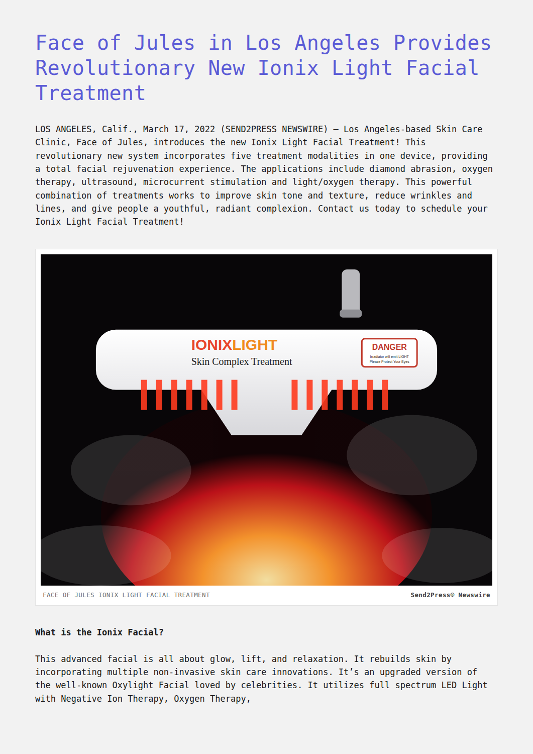Face of Jules in Los Angeles Provides Revolutionary New Ionix Light Facial Treatment
LOS ANGELES, Calif., March 17, 2022 (SEND2PRESS NEWSWIRE) — Los Angeles-based Skin Care Clinic, Face of Jules, introduces the new Ionix Light Facial Treatment! This revolutionary new system incorporates five treatment modalities in one device, providing a total facial rejuvenation experience. The applications include diamond abrasion, oxygen therapy, ultrasound, microcurrent stimulation and light/oxygen therapy. This powerful combination of treatments works to improve skin tone and texture, reduce wrinkles and lines, and give people a youthful, radiant complexion. Contact us today to schedule your Ionix Light Facial Treatment!
FACE OF JULES IONIX LIGHT FACIAL TREATMENT Send2Press® Newswire
What is the Ionix Facial?
This advanced facial is all about glow, lift, and relaxation. It rebuilds skin by incorporating multiple non-invasive skin care innovations. It’s an upgraded version of the well-known Oxylight Facial loved by celebrities. It utilizes full spectrum LED Light with Negative Ion Therapy, Oxygen Therapy,